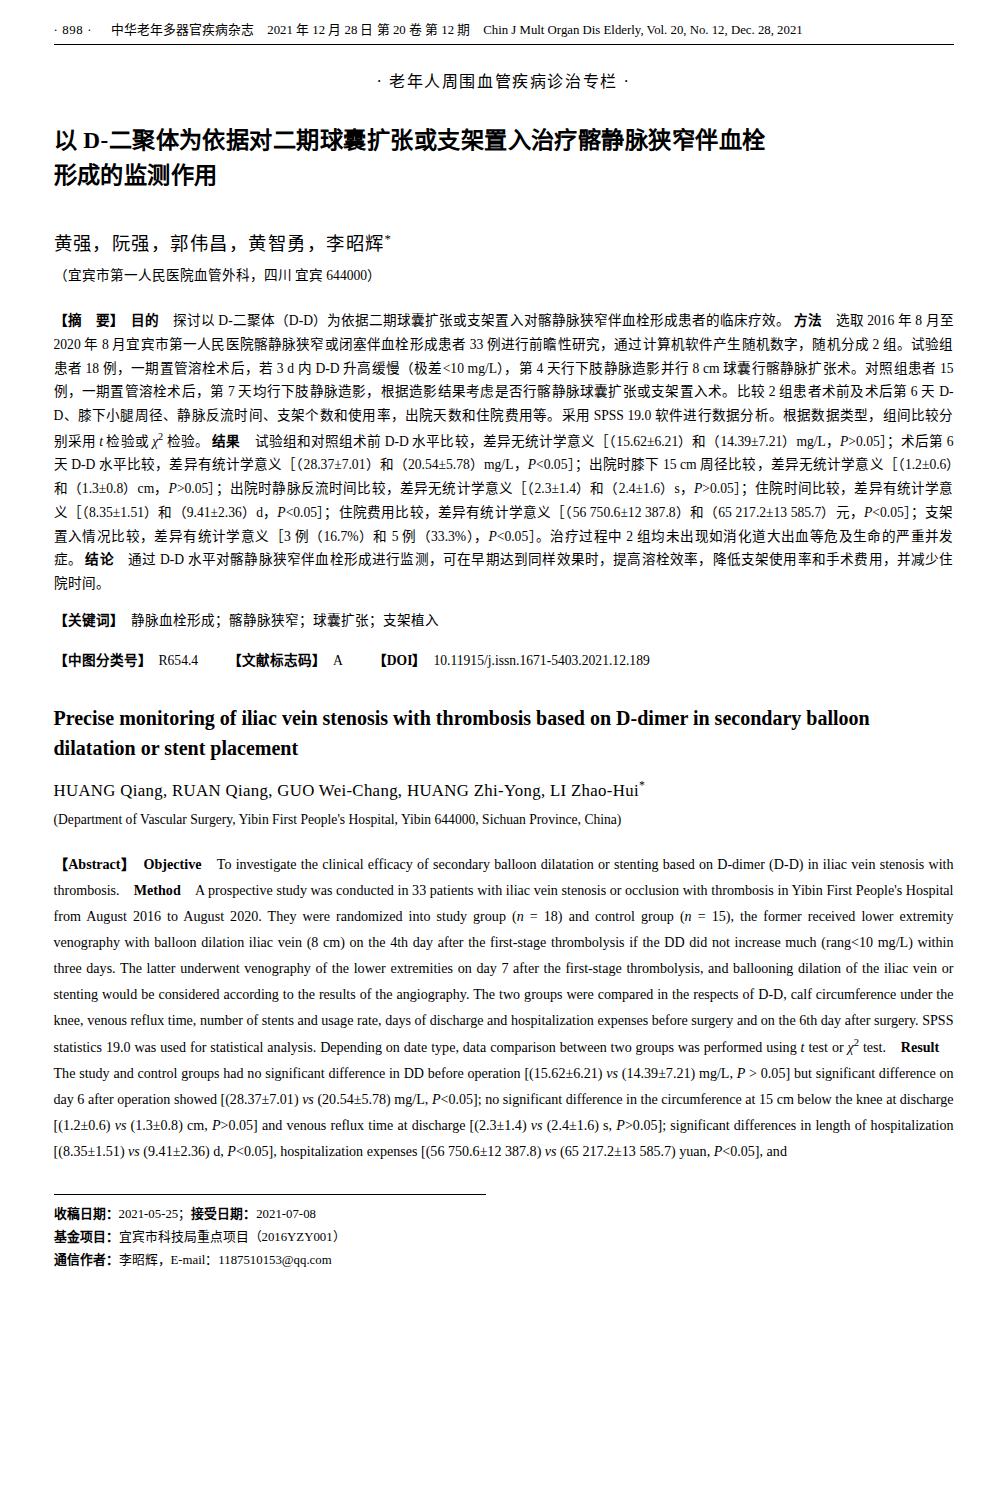· 898 · 中华老年多器官疾病杂志　2021 年 12 月 28 日 第 20 卷 第 12 期　Chin J Mult Organ Dis Elderly, Vol. 20, No. 12, Dec. 28, 2021
· 老年人周围血管疾病诊治专栏 ·
以 D-二聚体为依据对二期球囊扩张或支架置入治疗髂静脉狭窄伴血栓
形成的监测作用
黄强，阮强，郭伟昌，黄智勇，李昭辉*
（宜宾市第一人民医院血管外科，四川 宜宾 644000）
【摘　要】　目的　探讨以 D-二聚体（D-D）为依据二期球囊扩张或支架置入对髂静脉狭窄伴血栓形成患者的临床疗效。 方法　选取 2016 年 8 月至 2020 年 8 月宜宾市第一人民医院髂静脉狭窄或闭塞伴血栓形成患者 33 例进行前瞻性研究，通过计算机软件产生随机数字，随机分成 2 组。试验组患者 18 例，一期置管溶栓术后，若 3 d 内 D-D 升高缓慢（极差<10 mg/L），第 4 天行下肢静脉造影并行 8 cm 球囊行髂静脉扩张术。对照组患者 15 例，一期置管溶栓术后，第 7 天均行下肢静脉造影，根据造影结果考虑是否行髂静脉球囊扩张或支架置入术。比较 2 组患者术前及术后第 6 天 D-D、膝下小腿周径、静脉反流时间、支架个数和使用率，出院天数和住院费用等。采用 SPSS 19.0 软件进行数据分析。根据数据类型，组间比较分别采用 t 检验或 χ2 检验。 结果　试验组和对照组术前 D-D 水平比较，差异无统计学意义［（15.62±6.21）和（14.39±7.21）mg/L，P>0.05］；术后第 6 天 D-D 水平比较，差异有统计学意义［（28.37±7.01）和（20.54±5.78）mg/L，P<0.05］；出院时膝下 15 cm 周径比较，差异无统计学意义［（1.2±0.6）和（1.3±0.8）cm，P>0.05］；出院时静脉反流时间比较，差异无统计学意义［（2.3±1.4）和（2.4±1.6）s，P>0.05］；住院时间比较，差异有统计学意义［（8.35±1.51）和（9.41±2.36）d，P<0.05］；住院费用比较，差异有统计学意义［（56 750.6±12 387.8）和（65 217.2±13 585.7）元，P<0.05］；支架置入情况比较，差异有统计学意义［3 例（16.7%）和 5 例（33.3%），P<0.05］。治疗过程中 2 组均未出现如消化道大出血等危及生命的严重并发症。 结论　通过 D-D 水平对髂静脉狭窄伴血栓形成进行监测，可在早期达到同样效果时，提高溶栓效率，降低支架使用率和手术费用，并减少住院时间。
【关键词】　静脉血栓形成；髂静脉狭窄；球囊扩张；支架植入
【中图分类号】　R654.4 【文献标志码】　A 【DOI】　10.11915/j.issn.1671-5403.2021.12.189
Precise monitoring of iliac vein stenosis with thrombosis based on D-dimer in secondary balloon dilatation or stent placement
HUANG Qiang, RUAN Qiang, GUO Wei-Chang, HUANG Zhi-Yong, LI Zhao-Hui*
(Department of Vascular Surgery, Yibin First People's Hospital, Yibin 644000, Sichuan Province, China)
【Abstract】　Objective　To investigate the clinical efficacy of secondary balloon dilatation or stenting based on D-dimer (D-D) in iliac vein stenosis with thrombosis.　Method　A prospective study was conducted in 33 patients with iliac vein stenosis or occlusion with thrombosis in Yibin First People's Hospital from August 2016 to August 2020. They were randomized into study group (n = 18) and control group (n = 15), the former received lower extremity venography with balloon dilation iliac vein (8 cm) on the 4th day after the first-stage thrombolysis if the DD did not increase much (rang<10 mg/L) within three days. The latter underwent venography of the lower extremities on day 7 after the first-stage thrombolysis, and ballooning dilation of the iliac vein or stenting would be considered according to the results of the angiography. The two groups were compared in the respects of D-D, calf circumference under the knee, venous reflux time, number of stents and usage rate, days of discharge and hospitalization expenses before surgery and on the 6th day after surgery. SPSS statistics 19.0 was used for statistical analysis. Depending on date type, data comparison between two groups was performed using t test or χ2 test.　Result　The study and control groups had no significant difference in DD before operation [(15.62±6.21) vs (14.39±7.21) mg/L, P > 0.05] but significant difference on day 6 after operation showed [(28.37±7.01) vs (20.54±5.78) mg/L, P<0.05]; no significant difference in the circumference at 15 cm below the knee at discharge [(1.2±0.6) vs (1.3±0.8) cm, P>0.05] and venous reflux time at discharge [(2.3±1.4) vs (2.4±1.6) s, P>0.05]; significant differences in length of hospitalization [(8.35±1.51) vs (9.41±2.36) d, P<0.05], hospitalization expenses [(56 750.6±12 387.8) vs (65 217.2±13 585.7) yuan, P<0.05], and
收稿日期：2021-05-25；接受日期：2021-07-08
基金项目：宜宾市科技局重点项目（2016YZY001）
通信作者：李昭辉，E-mail：1187510153@qq.com